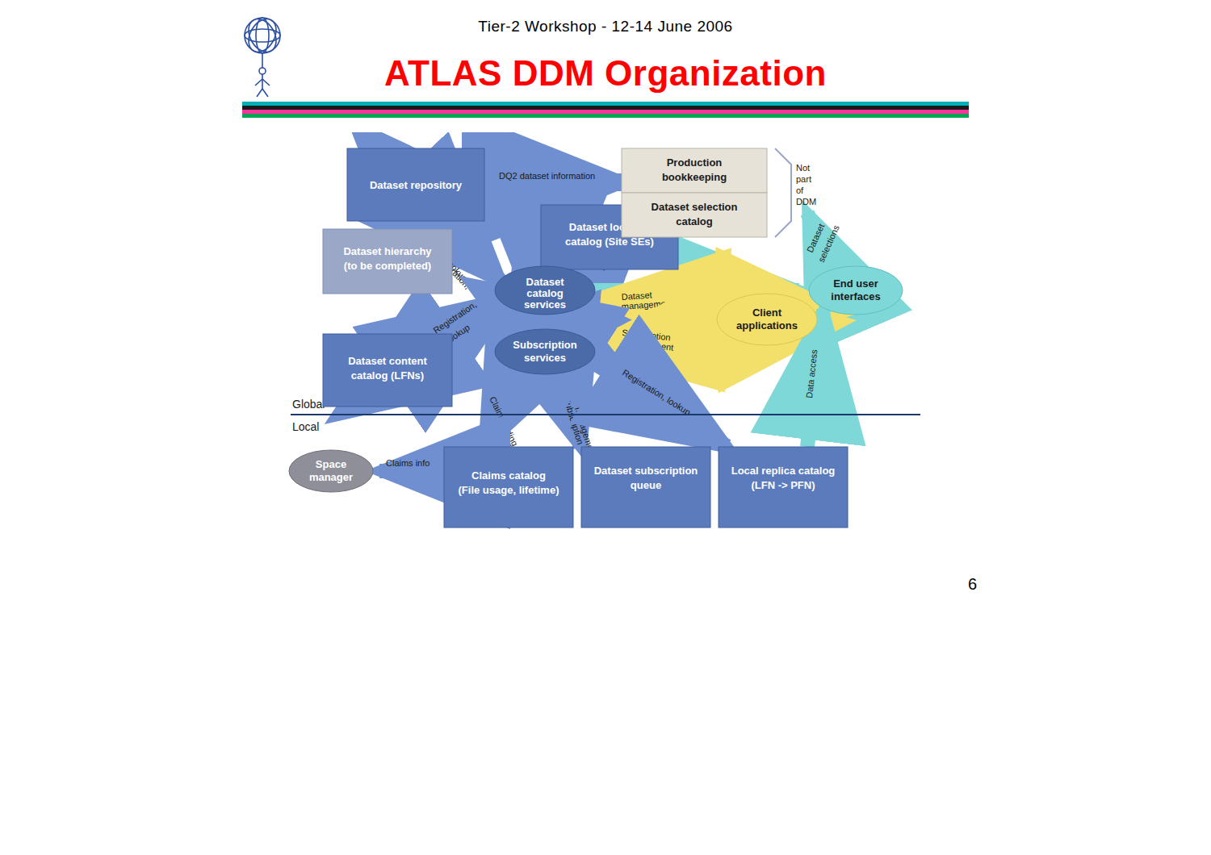Tier-2 Workshop - 12-14 June 2006
ATLAS DDM Organization
DQ2 dataset information Registration, lookup Registration, lookup Registration, lookup Dataset lookup Dataset selections Dataset management Subscription management Claim loading Subscription management Registration, lookup Data access Claims info Global Local Dataset repository Dataset hierarchy (to be completed) Dataset content catalog (LFNs) Dataset location catalog (Site SEs) Production bookkeeping Dataset selection catalog Not part of DDM Dataset catalog services Subscription services Client applications End user interfaces Space manager Claims catalog (File usage, lifetime) Dataset subscription queue Local replica catalog (LFN -> PFN)
6